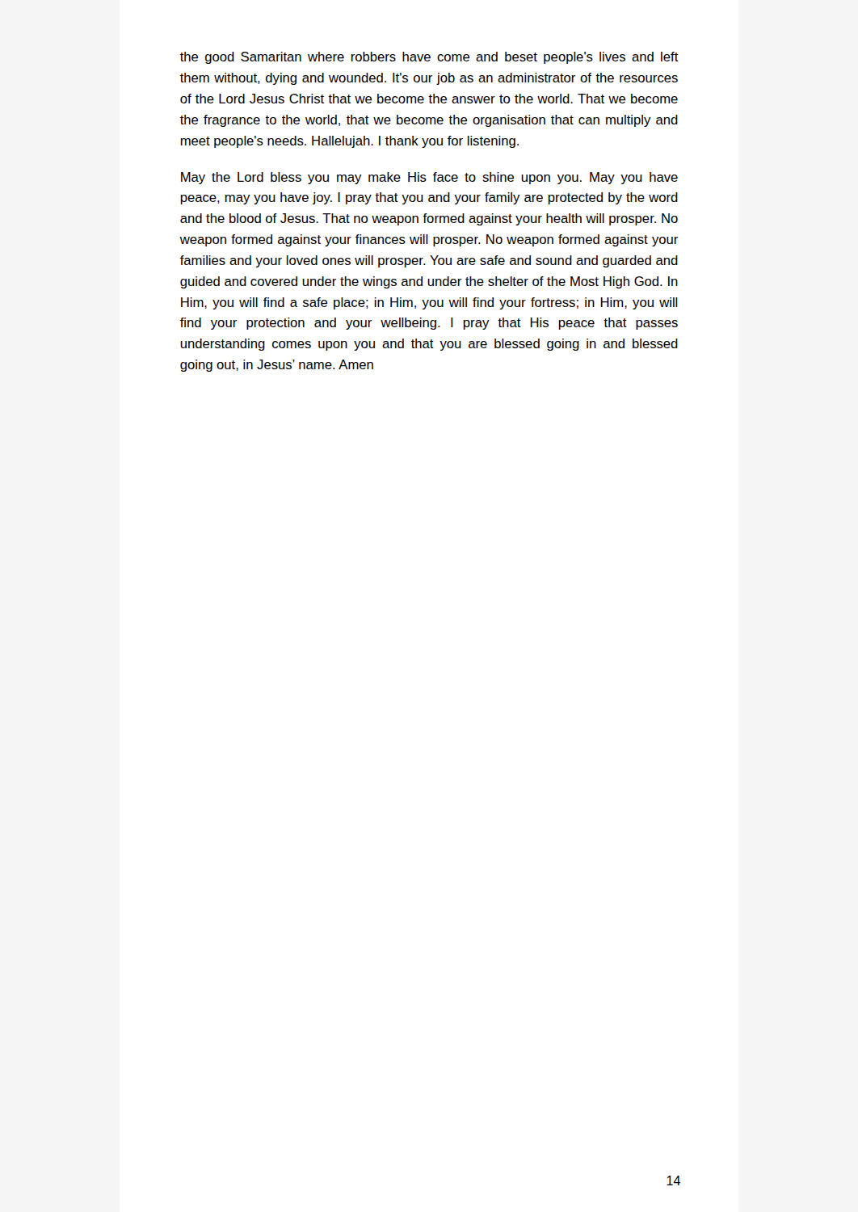the good Samaritan where robbers have come and beset people's lives and left them without, dying and wounded. It's our job as an administrator of the resources of the Lord Jesus Christ that we become the answer to the world. That we become the fragrance to the world, that we become the organisation that can multiply and meet people's needs. Hallelujah. I thank you for listening.
May the Lord bless you may make His face to shine upon you. May you have peace, may you have joy. I pray that you and your family are protected by the word and the blood of Jesus. That no weapon formed against your health will prosper. No weapon formed against your finances will prosper. No weapon formed against your families and your loved ones will prosper. You are safe and sound and guarded and guided and covered under the wings and under the shelter of the Most High God. In Him, you will find a safe place; in Him, you will find your fortress; in Him, you will find your protection and your wellbeing. I pray that His peace that passes understanding comes upon you and that you are blessed going in and blessed going out, in Jesus’ name. Amen
14